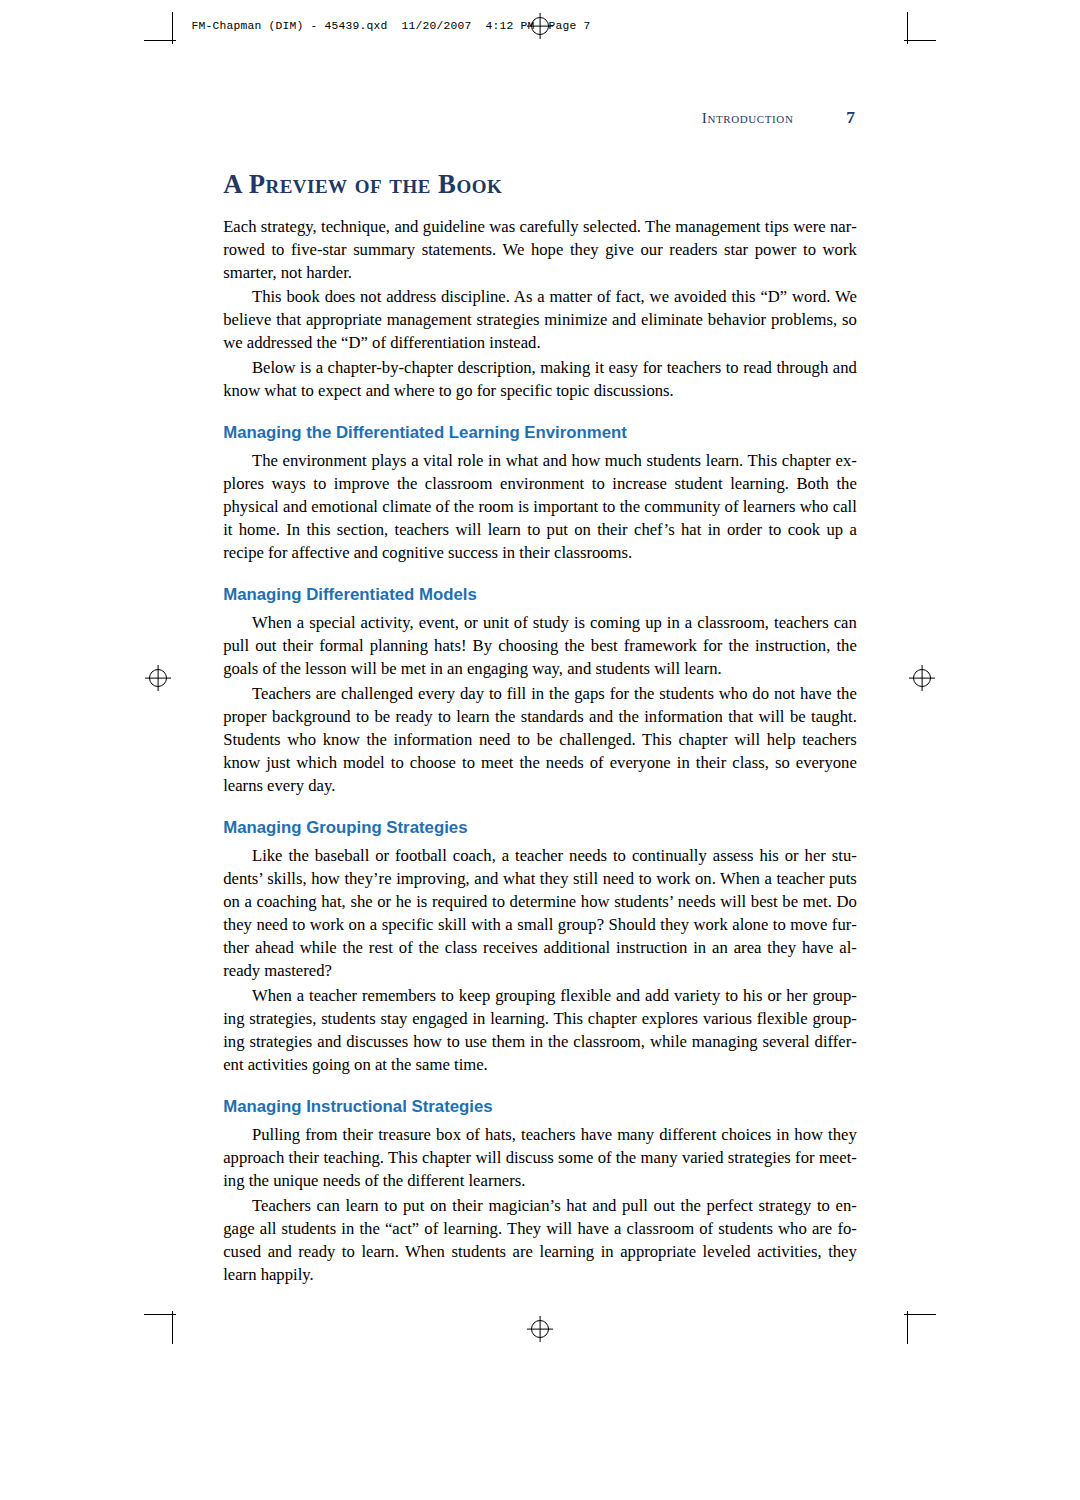FM-Chapman (DIM) - 45439.qxd 11/20/2007 4:12 PM Page 7
Introduction 7
A Preview of the Book
Each strategy, technique, and guideline was carefully selected. The management tips were narrowed to five-star summary statements. We hope they give our readers star power to work smarter, not harder.
This book does not address discipline. As a matter of fact, we avoided this “D” word. We believe that appropriate management strategies minimize and eliminate behavior problems, so we addressed the “D” of differentiation instead.
Below is a chapter-by-chapter description, making it easy for teachers to read through and know what to expect and where to go for specific topic discussions.
Managing the Differentiated Learning Environment
The environment plays a vital role in what and how much students learn. This chapter explores ways to improve the classroom environment to increase student learning. Both the physical and emotional climate of the room is important to the community of learners who call it home. In this section, teachers will learn to put on their chef’s hat in order to cook up a recipe for affective and cognitive success in their classrooms.
Managing Differentiated Models
When a special activity, event, or unit of study is coming up in a classroom, teachers can pull out their formal planning hats! By choosing the best framework for the instruction, the goals of the lesson will be met in an engaging way, and students will learn.
Teachers are challenged every day to fill in the gaps for the students who do not have the proper background to be ready to learn the standards and the information that will be taught. Students who know the information need to be challenged. This chapter will help teachers know just which model to choose to meet the needs of everyone in their class, so everyone learns every day.
Managing Grouping Strategies
Like the baseball or football coach, a teacher needs to continually assess his or her students’ skills, how they’re improving, and what they still need to work on. When a teacher puts on a coaching hat, she or he is required to determine how students’ needs will best be met. Do they need to work on a specific skill with a small group? Should they work alone to move further ahead while the rest of the class receives additional instruction in an area they have already mastered?
When a teacher remembers to keep grouping flexible and add variety to his or her grouping strategies, students stay engaged in learning. This chapter explores various flexible grouping strategies and discusses how to use them in the classroom, while managing several different activities going on at the same time.
Managing Instructional Strategies
Pulling from their treasure box of hats, teachers have many different choices in how they approach their teaching. This chapter will discuss some of the many varied strategies for meeting the unique needs of the different learners.
Teachers can learn to put on their magician’s hat and pull out the perfect strategy to engage all students in the “act” of learning. They will have a classroom of students who are focused and ready to learn. When students are learning in appropriate leveled activities, they learn happily.